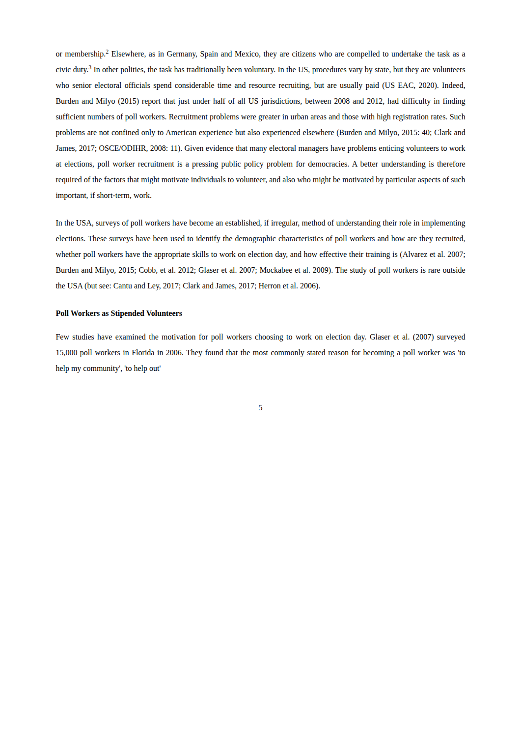or membership.2 Elsewhere, as in Germany, Spain and Mexico, they are citizens who are compelled to undertake the task as a civic duty.3 In other polities, the task has traditionally been voluntary. In the US, procedures vary by state, but they are volunteers who senior electoral officials spend considerable time and resource recruiting, but are usually paid (US EAC, 2020). Indeed, Burden and Milyo (2015) report that just under half of all US jurisdictions, between 2008 and 2012, had difficulty in finding sufficient numbers of poll workers. Recruitment problems were greater in urban areas and those with high registration rates. Such problems are not confined only to American experience but also experienced elsewhere (Burden and Milyo, 2015: 40; Clark and James, 2017; OSCE/ODIHR, 2008: 11). Given evidence that many electoral managers have problems enticing volunteers to work at elections, poll worker recruitment is a pressing public policy problem for democracies. A better understanding is therefore required of the factors that might motivate individuals to volunteer, and also who might be motivated by particular aspects of such important, if short-term, work.
In the USA, surveys of poll workers have become an established, if irregular, method of understanding their role in implementing elections. These surveys have been used to identify the demographic characteristics of poll workers and how are they recruited, whether poll workers have the appropriate skills to work on election day, and how effective their training is (Alvarez et al. 2007; Burden and Milyo, 2015; Cobb, et al. 2012; Glaser et al. 2007; Mockabee et al. 2009). The study of poll workers is rare outside the USA (but see: Cantu and Ley, 2017; Clark and James, 2017; Herron et al. 2006).
Poll Workers as Stipended Volunteers
Few studies have examined the motivation for poll workers choosing to work on election day. Glaser et al. (2007) surveyed 15,000 poll workers in Florida in 2006. They found that the most commonly stated reason for becoming a poll worker was 'to help my community', 'to help out'
5